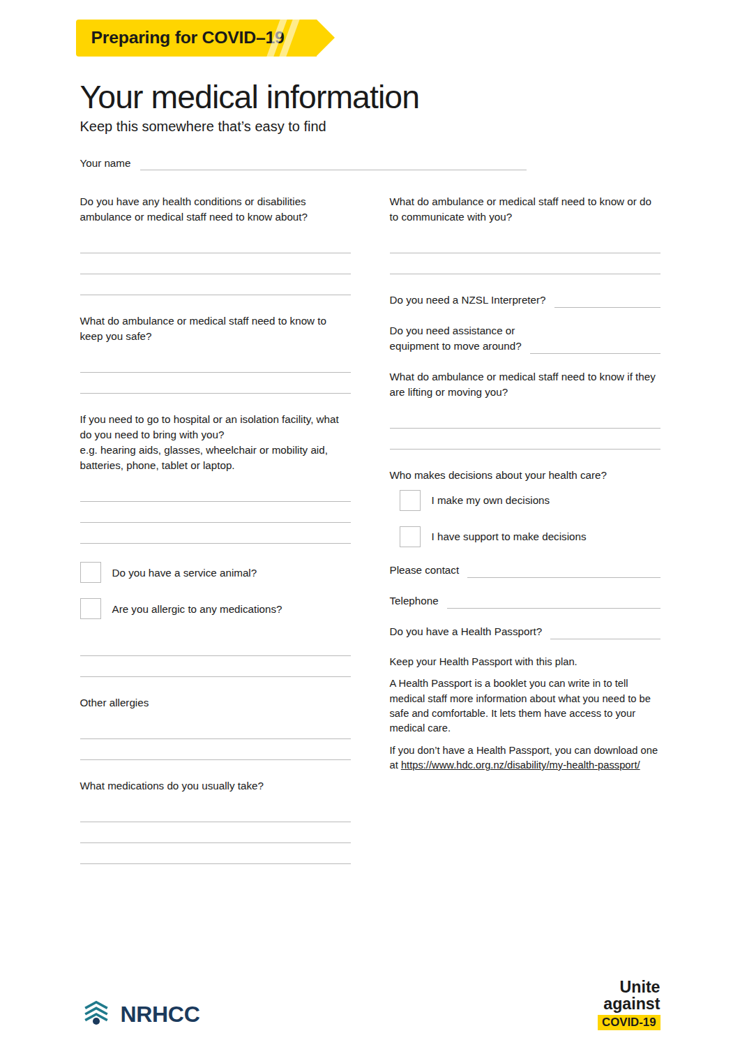Preparing for COVID–19
Your medical information
Keep this somewhere that’s easy to find
Your name
Do you have any health conditions or disabilities ambulance or medical staff need to know about?
What do ambulance or medical staff need to know to keep you safe?
If you need to go to hospital or an isolation facility, what do you need to bring with you?
e.g. hearing aids, glasses, wheelchair or mobility aid, batteries, phone, tablet or laptop.
Do you have a service animal?
Are you allergic to any medications?
Other allergies
What medications do you usually take?
What do ambulance or medical staff need to know or do to communicate with you?
Do you need a NZSL Interpreter?
Do you need assistance or
equipment to move around?
What do ambulance or medical staff need to know if they are lifting or moving you?
Who makes decisions about your health care?
I make my own decisions
I have support to make decisions
Please contact
Telephone
Do you have a Health Passport?
Keep your Health Passport with this plan.
A Health Passport is a booklet you can write in to tell medical staff more information about what you need to be safe and comfortable. It lets them have access to your medical care.
If you don’t have a Health Passport, you can download one at https://www.hdc.org.nz/disability/my-health-passport/
NRHCC
Unite against COVID-19